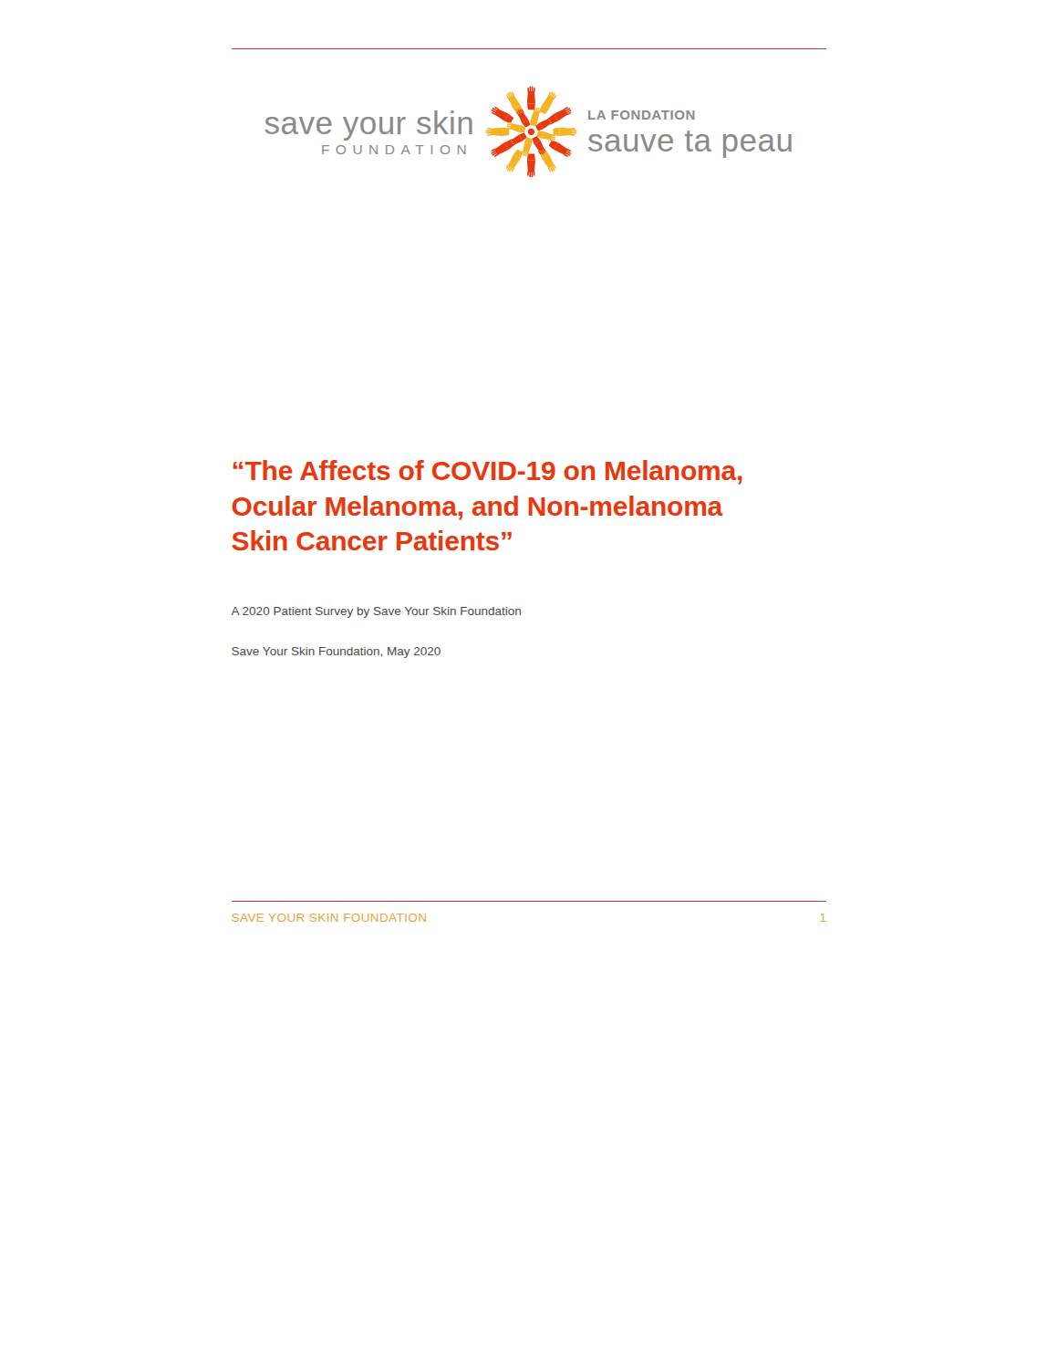save your skin
FOUNDATION
La Fondation
sauve ta peau
“The Affects of COVID-19 on Melanoma, Ocular Melanoma, and Non-melanoma Skin Cancer Patients”
A 2020 Patient Survey by Save Your Skin Foundation
Save Your Skin Foundation, May 2020
SAVE YOUR SKIN FOUNDATION 1